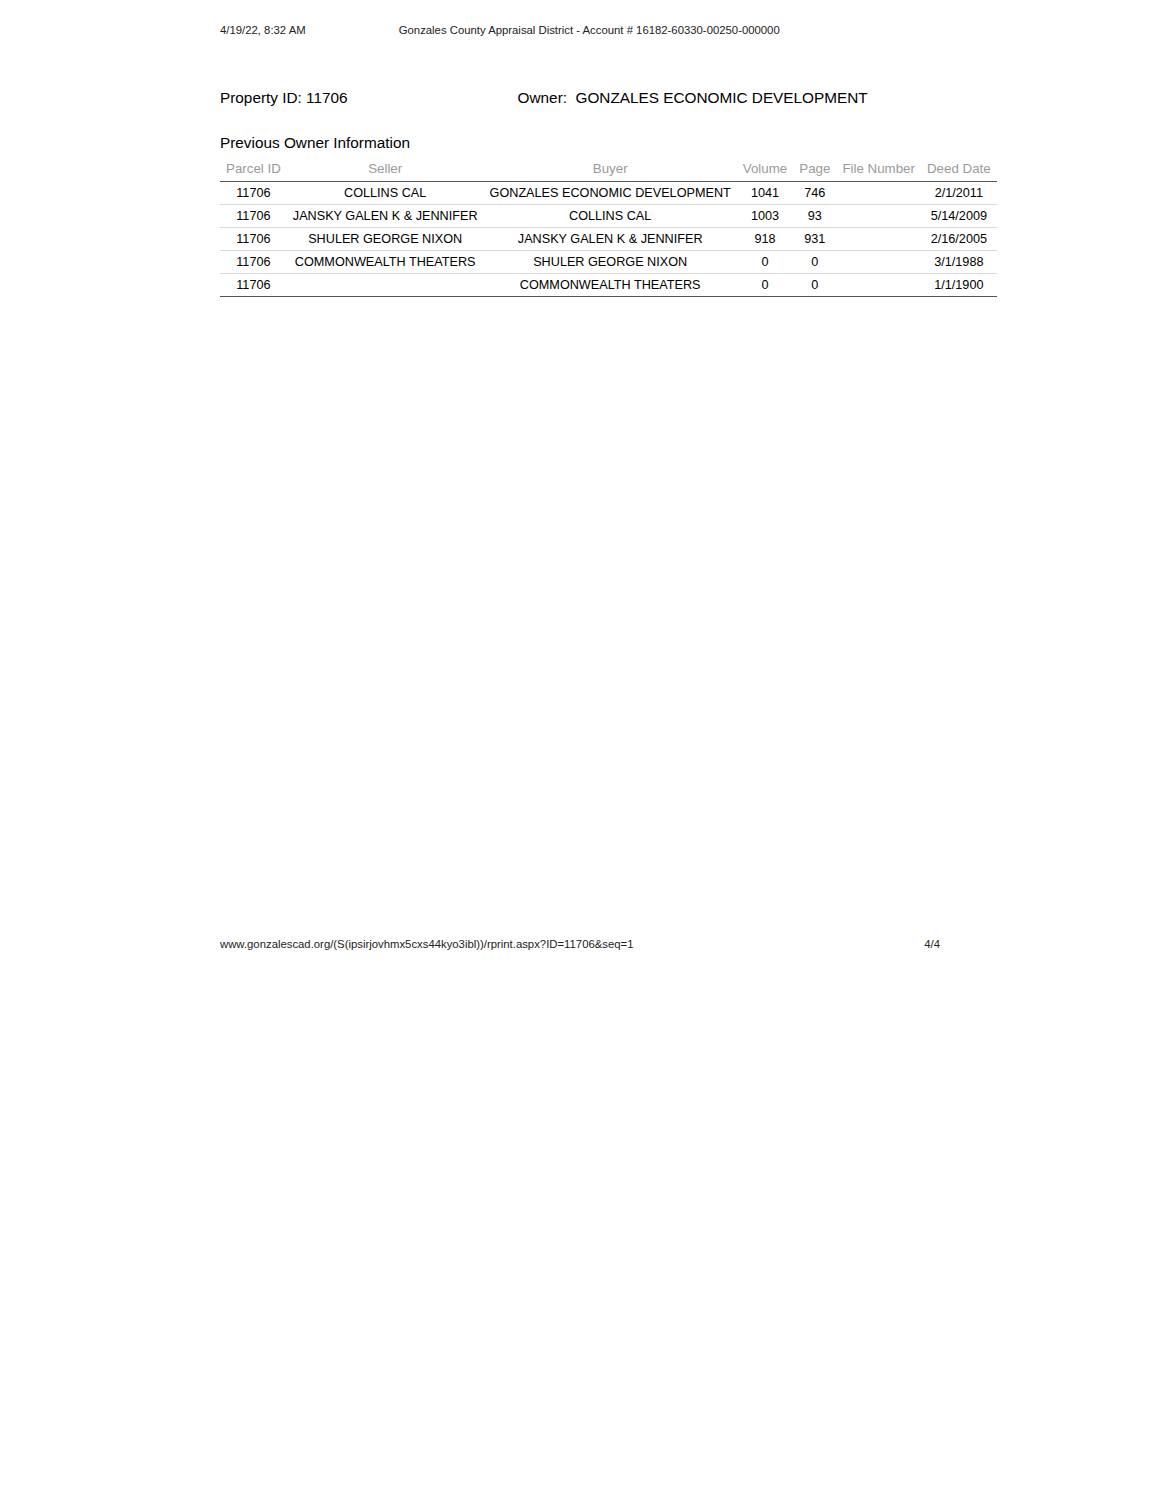4/19/22, 8:32 AM
Gonzales County Appraisal District - Account # 16182-60330-00250-000000
Property ID: 11706
Owner: GONZALES ECONOMIC DEVELOPMENT
Previous Owner Information
| Parcel ID | Seller | Buyer | Volume | Page | File Number | Deed Date |
| --- | --- | --- | --- | --- | --- | --- |
| 11706 | COLLINS CAL | GONZALES ECONOMIC DEVELOPMENT | 1041 | 746 | | 2/1/2011 |
| 11706 | JANSKY GALEN K & JENNIFER | COLLINS CAL | 1003 | 93 | | 5/14/2009 |
| 11706 | SHULER GEORGE NIXON | JANSKY GALEN K & JENNIFER | 918 | 931 | | 2/16/2005 |
| 11706 | COMMONWEALTH THEATERS | SHULER GEORGE NIXON | 0 | 0 | | 3/1/1988 |
| 11706 | | COMMONWEALTH THEATERS | 0 | 0 | | 1/1/1900 |
www.gonzalescad.org/(S(ipsirjovhmx5cxs44kyo3ibl))/rprint.aspx?ID=11706&seq=1
4/4